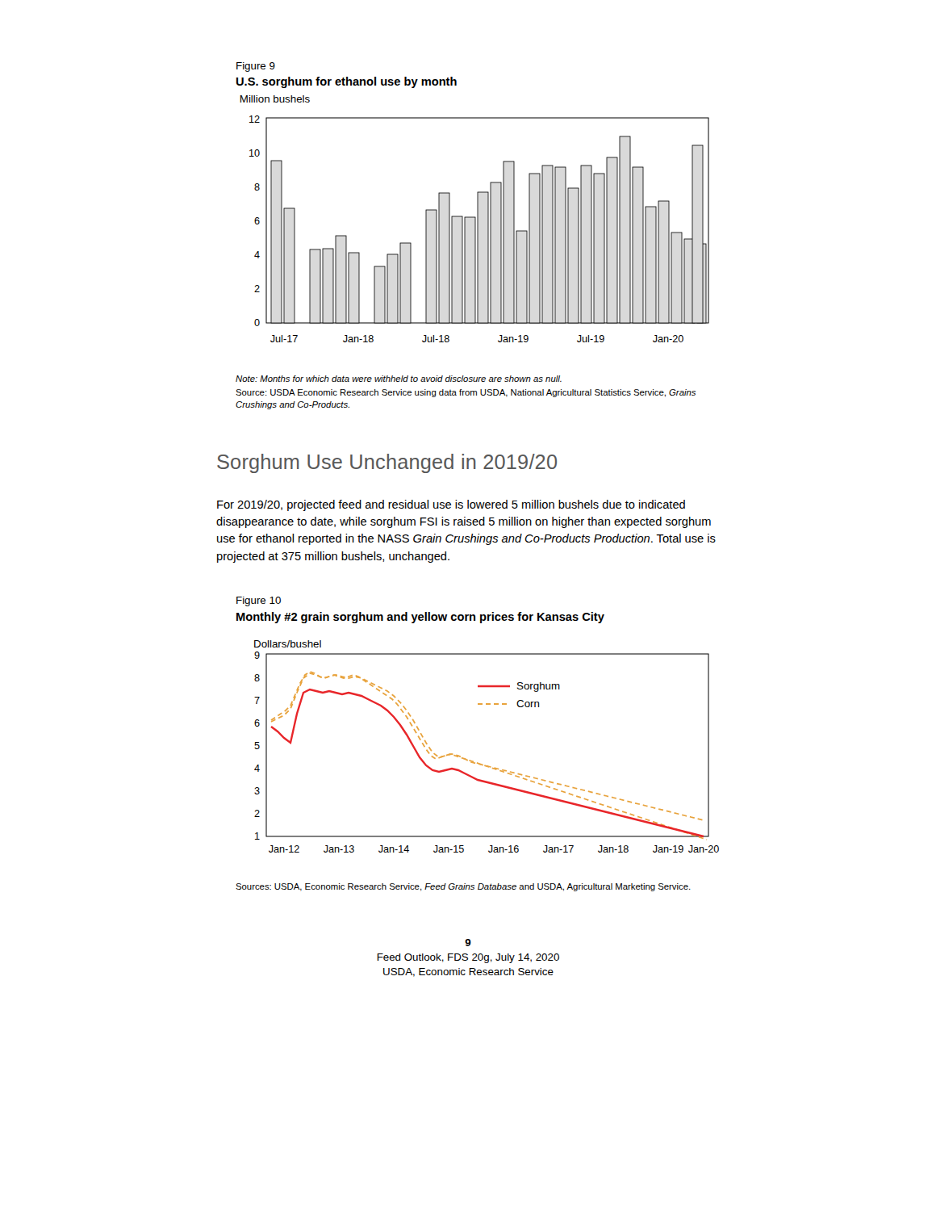Figure 9
U.S. sorghum for ethanol use by month
Million bushels
12 10 8 6 4 2 0 Jul-17 Jan-18 Jul-18 Jan-19 Jul-19 Jan-20
Note: Months for which data were withheld to avoid disclosure are shown as null.
Source: USDA Economic Research Service using data from USDA, National Agricultural Statistics Service, Grains Crushings and Co-Products.
Sorghum Use Unchanged in 2019/20
For 2019/20, projected feed and residual use is lowered 5 million bushels due to indicated disappearance to date, while sorghum FSI is raised 5 million on higher than expected sorghum use for ethanol reported in the NASS Grain Crushings and Co-Products Production. Total use is projected at 375 million bushels, unchanged.
Figure 10
Monthly #2 grain sorghum and yellow corn prices for Kansas City
Dollars/bushel 9 8 7 6 5 4 3 2 1 Sorghum Corn Jan-12 Jan-13 Jan-14 Jan-15 Jan-16 Jan-17 Jan-18 Jan-19 Jan-20
Sources: USDA, Economic Research Service, Feed Grains Database and USDA, Agricultural Marketing Service.
9
Feed Outlook, FDS 20g, July 14, 2020
USDA, Economic Research Service